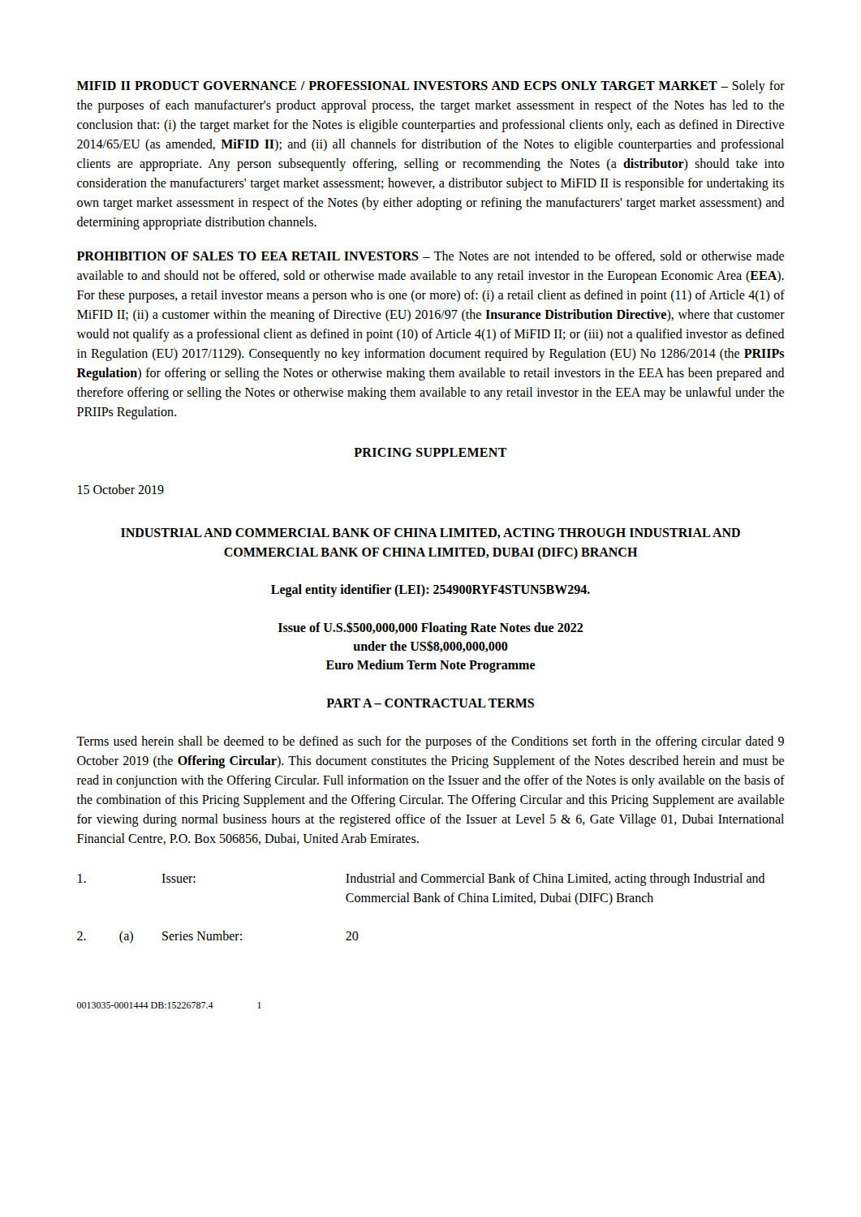MIFID II PRODUCT GOVERNANCE / PROFESSIONAL INVESTORS AND ECPS ONLY TARGET MARKET – Solely for the purposes of each manufacturer's product approval process, the target market assessment in respect of the Notes has led to the conclusion that: (i) the target market for the Notes is eligible counterparties and professional clients only, each as defined in Directive 2014/65/EU (as amended, MiFID II); and (ii) all channels for distribution of the Notes to eligible counterparties and professional clients are appropriate. Any person subsequently offering, selling or recommending the Notes (a distributor) should take into consideration the manufacturers' target market assessment; however, a distributor subject to MiFID II is responsible for undertaking its own target market assessment in respect of the Notes (by either adopting or refining the manufacturers' target market assessment) and determining appropriate distribution channels.
PROHIBITION OF SALES TO EEA RETAIL INVESTORS – The Notes are not intended to be offered, sold or otherwise made available to and should not be offered, sold or otherwise made available to any retail investor in the European Economic Area (EEA). For these purposes, a retail investor means a person who is one (or more) of: (i) a retail client as defined in point (11) of Article 4(1) of MiFID II; (ii) a customer within the meaning of Directive (EU) 2016/97 (the Insurance Distribution Directive), where that customer would not qualify as a professional client as defined in point (10) of Article 4(1) of MiFID II; or (iii) not a qualified investor as defined in Regulation (EU) 2017/1129). Consequently no key information document required by Regulation (EU) No 1286/2014 (the PRIIPs Regulation) for offering or selling the Notes or otherwise making them available to retail investors in the EEA has been prepared and therefore offering or selling the Notes or otherwise making them available to any retail investor in the EEA may be unlawful under the PRIIPs Regulation.
PRICING SUPPLEMENT
15 October 2019
INDUSTRIAL AND COMMERCIAL BANK OF CHINA LIMITED, ACTING THROUGH INDUSTRIAL AND COMMERCIAL BANK OF CHINA LIMITED, DUBAI (DIFC) BRANCH
Legal entity identifier (LEI): 254900RYF4STUN5BW294.
Issue of U.S.$500,000,000 Floating Rate Notes due 2022
under the US$8,000,000,000
Euro Medium Term Note Programme
PART A – CONTRACTUAL TERMS
Terms used herein shall be deemed to be defined as such for the purposes of the Conditions set forth in the offering circular dated 9 October 2019 (the Offering Circular). This document constitutes the Pricing Supplement of the Notes described herein and must be read in conjunction with the Offering Circular. Full information on the Issuer and the offer of the Notes is only available on the basis of the combination of this Pricing Supplement and the Offering Circular. The Offering Circular and this Pricing Supplement are available for viewing during normal business hours at the registered office of the Issuer at Level 5 & 6, Gate Village 01, Dubai International Financial Centre, P.O. Box 506856, Dubai, United Arab Emirates.
| 1. | | Issuer: | Industrial and Commercial Bank of China Limited, acting through Industrial and Commercial Bank of China Limited, Dubai (DIFC) Branch |
| 2. | (a) | Series Number: | 20 |
0013035-0001444 DB:15226787.4 1